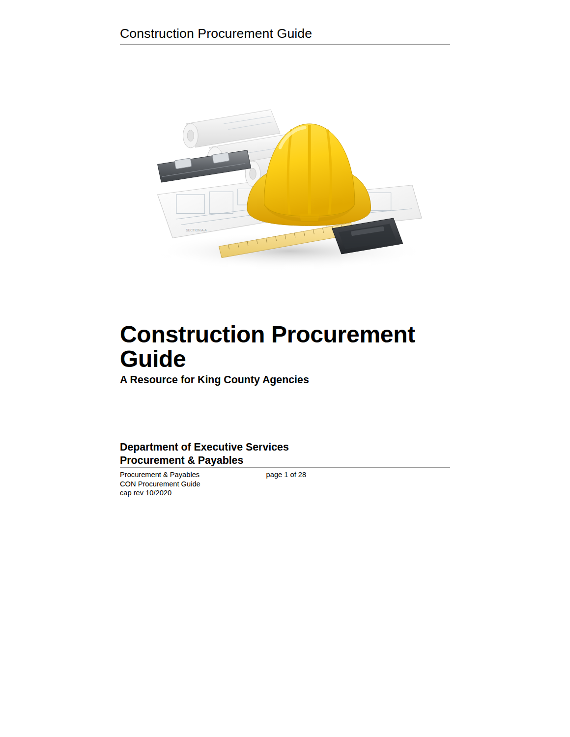Construction Procurement Guide
SECTION A-A
Construction Procurement Guide
A Resource for King County Agencies
Department of Executive Services
Procurement & Payables
Procurement & Payables
CON Procurement Guide
cap rev 10/2020
page 1 of 28